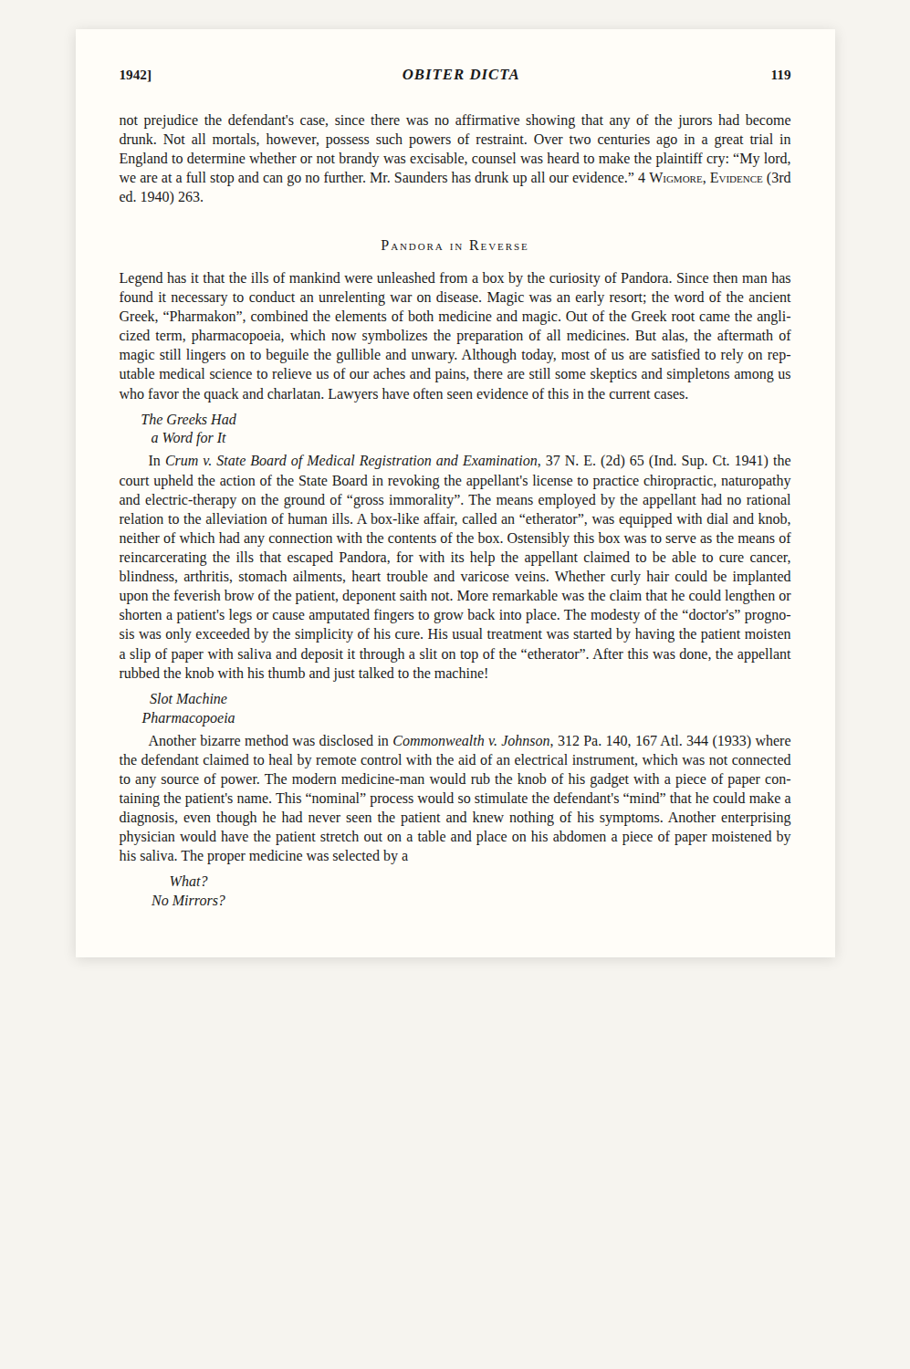1942] OBITER DICTA 119
not prejudice the defendant's case, since there was no affirmative showing that any of the jurors had become drunk. Not all mortals, however, possess such powers of restraint. Over two centuries ago in a great trial in England to determine whether or not brandy was excisable, counsel was heard to make the plaintiff cry: “My lord, we are at a full stop and can go no further. Mr. Saunders has drunk up all our evidence.” 4 Wigmore, Evidence (3rd ed. 1940) 263.
Pandora in Reverse
Legend has it that the ills of mankind were unleashed from a box by the curiosity of Pandora. Since then man has found it necessary to conduct an unrelenting war on disease. Magic was an early resort; the word of the ancient Greek, “Pharmakon”, combined the elements of both medicine and magic. Out of the Greek root came the anglicized term, pharmacopoeia, which now symbolizes the preparation of all medicines. But alas, the aftermath of magic still lingers on to beguile the gullible and unwary. Although today, most of us are satisfied to rely on reputable medical science to relieve us of our aches and pains, there are still some skeptics and simpletons among us who favor the quack and charlatan. Lawyers have often seen evidence of this in the current cases.
The Greeks Had
a Word for It
In Crum v. State Board of Medical Registration and Examination, 37 N. E. (2d) 65 (Ind. Sup. Ct. 1941) the court upheld the action of the State Board in revoking the appellant's license to practice chiropractic, naturopathy and electric-therapy on the ground of “gross immorality”. The means employed by the appellant had no rational relation to the alleviation of human ills. A box-like affair, called an “etherator”, was equipped with dial and knob, neither of which had any connection with the contents of the box. Ostensibly this box was to serve as the means of reincarcerating the ills that escaped Pandora, for with its help the appellant claimed to be able to cure cancer, blindness, arthritis, stomach ailments, heart trouble and varicose veins. Whether curly hair could be implanted upon the feverish brow of the patient, deponent saith not. More remarkable was the claim that he could lengthen or shorten a patient's legs or cause amputated fingers to grow back into place. The modesty of the “doctor's” prognosis was only exceeded by the simplicity of his cure. His usual treatment was started by having the patient moisten a slip of paper with saliva and deposit it through a slit on top of the “etherator”. After this was done, the appellant rubbed the knob with his thumb and just talked to the machine!
Slot Machine
Pharmacopoeia
Another bizarre method was disclosed in Commonwealth v. Johnson, 312 Pa. 140, 167 Atl. 344 (1933) where the defendant claimed to heal by remote control with the aid of an electrical instrument, which was not connected to any source of power. The modern medicine-man would rub the knob of his gadget with a piece of paper containing the patient's name. This “nominal” process would so stimulate the defendant's “mind” that he could make a diagnosis, even though he had never seen the patient and knew nothing of his symptoms. Another enterprising physician would have the patient stretch out on a table and place on his abdomen a piece of paper moistened by his saliva. The proper medicine was selected by a
What?
No Mirrors?